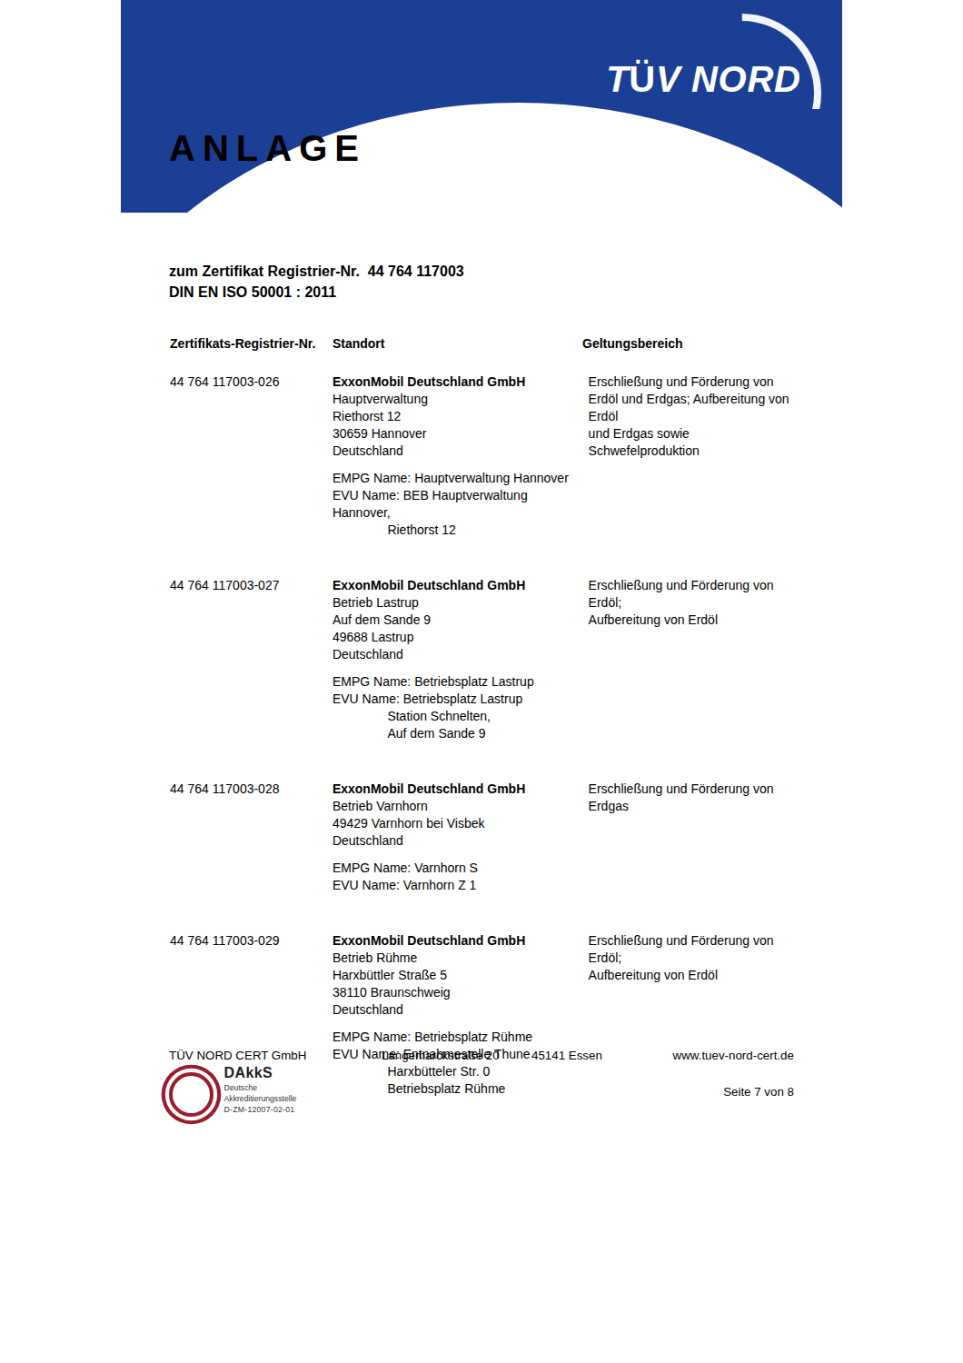TÜV NORD
ANLAGE
zum Zertifikat Registrier-Nr. 44 764 117003
DIN EN ISO 50001 : 2011
| Zertifikats-Registrier-Nr. | Standort | Geltungsbereich |
| --- | --- | --- |
| 44 764 117003-026 | ExxonMobil Deutschland GmbH Hauptverwaltung Riethorst 12 30659 Hannover Deutschland EMPG Name: Hauptverwaltung Hannover EVU Name: BEB Hauptverwaltung Hannover, Riethorst 12 | Erschließung und Förderung von Erdöl und Erdgas; Aufbereitung von Erdöl und Erdgas sowie Schwefelproduktion |
| 44 764 117003-027 | ExxonMobil Deutschland GmbH Betrieb Lastrup Auf dem Sande 9 49688 Lastrup Deutschland EMPG Name: Betriebsplatz Lastrup EVU Name: Betriebsplatz Lastrup Station Schnelten, Auf dem Sande 9 | Erschließung und Förderung von Erdöl; Aufbereitung von Erdöl |
| 44 764 117003-028 | ExxonMobil Deutschland GmbH Betrieb Varnhorn 49429 Varnhorn bei Visbek Deutschland EMPG Name: Varnhorn S EVU Name: Varnhorn Z 1 | Erschließung und Förderung von Erdgas |
| 44 764 117003-029 | ExxonMobil Deutschland GmbH Betrieb Rühme Harxbüttler Straße 5 38110 Braunschweig Deutschland EMPG Name: Betriebsplatz Rühme EVU Name: Entnahmestelle Thune Harxbütteler Str. 0 Betriebsplatz Rühme | Erschließung und Förderung von Erdöl; Aufbereitung von Erdöl |
TÜV NORD CERT GmbH
Langemarckstraße 20
45141 Essen
www.tuev-nord-cert.de
Seite 7 von 8
DAkkS
Deutsche
Akkreditierungsstelle
D-ZM-12007-02-01